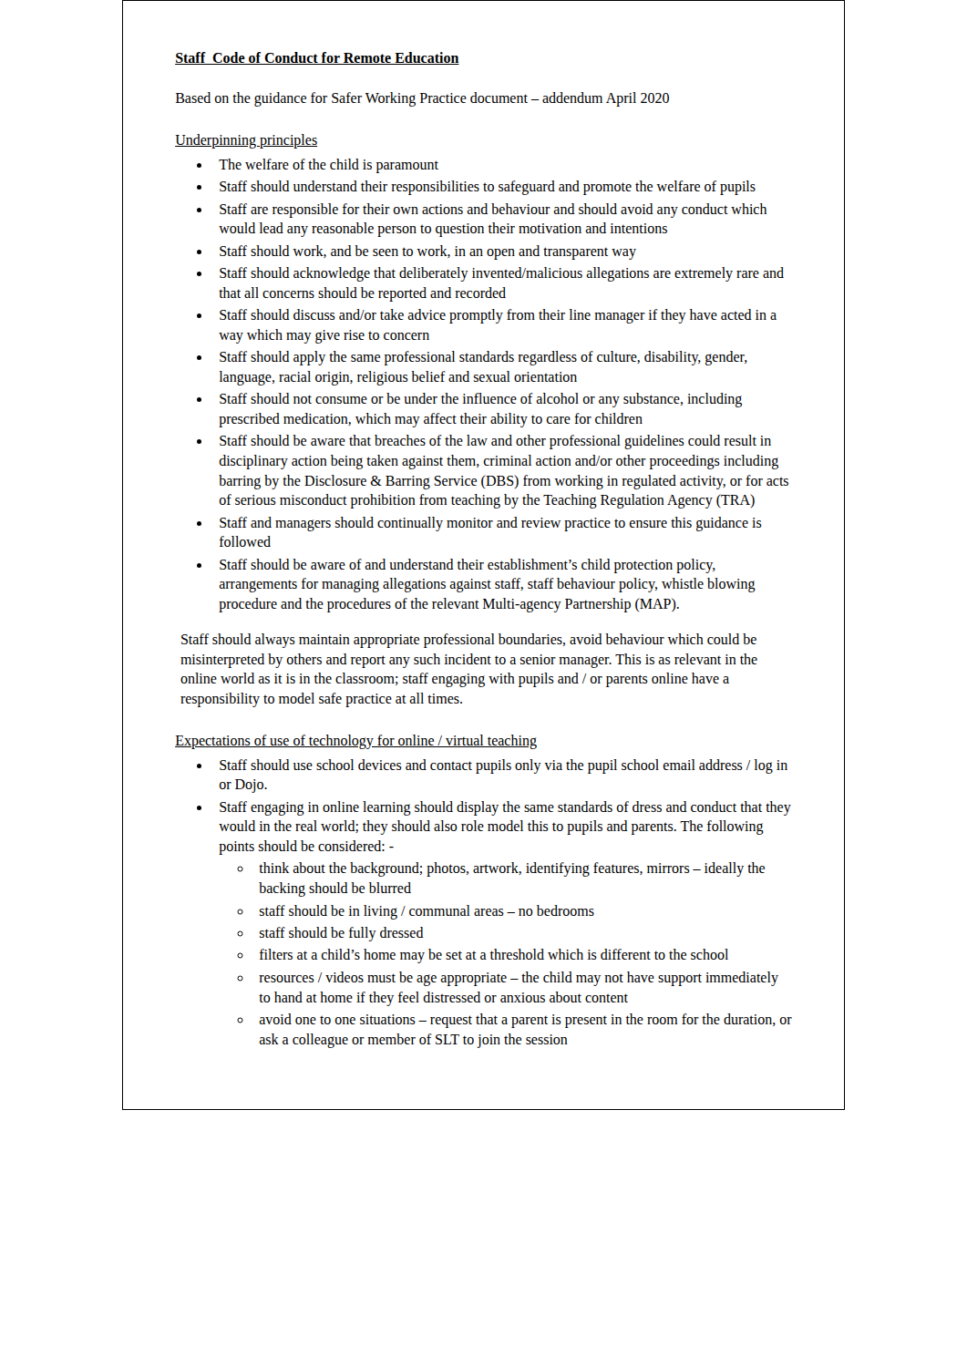Staff Code of Conduct for Remote Education
Based on the guidance for Safer Working Practice document – addendum April 2020
Underpinning principles
The welfare of the child is paramount
Staff should understand their responsibilities to safeguard and promote the welfare of pupils
Staff are responsible for their own actions and behaviour and should avoid any conduct which would lead any reasonable person to question their motivation and intentions
Staff should work, and be seen to work, in an open and transparent way
Staff should acknowledge that deliberately invented/malicious allegations are extremely rare and that all concerns should be reported and recorded
Staff should discuss and/or take advice promptly from their line manager if they have acted in a way which may give rise to concern
Staff should apply the same professional standards regardless of culture, disability, gender, language, racial origin, religious belief and sexual orientation
Staff should not consume or be under the influence of alcohol or any substance, including prescribed medication, which may affect their ability to care for children
Staff should be aware that breaches of the law and other professional guidelines could result in disciplinary action being taken against them, criminal action and/or other proceedings including barring by the Disclosure & Barring Service (DBS) from working in regulated activity, or for acts of serious misconduct prohibition from teaching by the Teaching Regulation Agency (TRA)
Staff and managers should continually monitor and review practice to ensure this guidance is followed
Staff should be aware of and understand their establishment’s child protection policy, arrangements for managing allegations against staff, staff behaviour policy, whistle blowing procedure and the procedures of the relevant Multi-agency Partnership (MAP).
Staff should always maintain appropriate professional boundaries, avoid behaviour which could be misinterpreted by others and report any such incident to a senior manager. This is as relevant in the online world as it is in the classroom; staff engaging with pupils and / or parents online have a responsibility to model safe practice at all times.
Expectations of use of technology for online / virtual teaching
Staff should use school devices and contact pupils only via the pupil school email address / log in or Dojo.
Staff engaging in online learning should display the same standards of dress and conduct that they would in the real world; they should also role model this to pupils and parents. The following points should be considered: -
think about the background; photos, artwork, identifying features, mirrors – ideally the backing should be blurred
staff should be in living / communal areas – no bedrooms
staff should be fully dressed
filters at a child’s home may be set at a threshold which is different to the school
resources / videos must be age appropriate – the child may not have support immediately to hand at home if they feel distressed or anxious about content
avoid one to one situations – request that a parent is present in the room for the duration, or ask a colleague or member of SLT to join the session